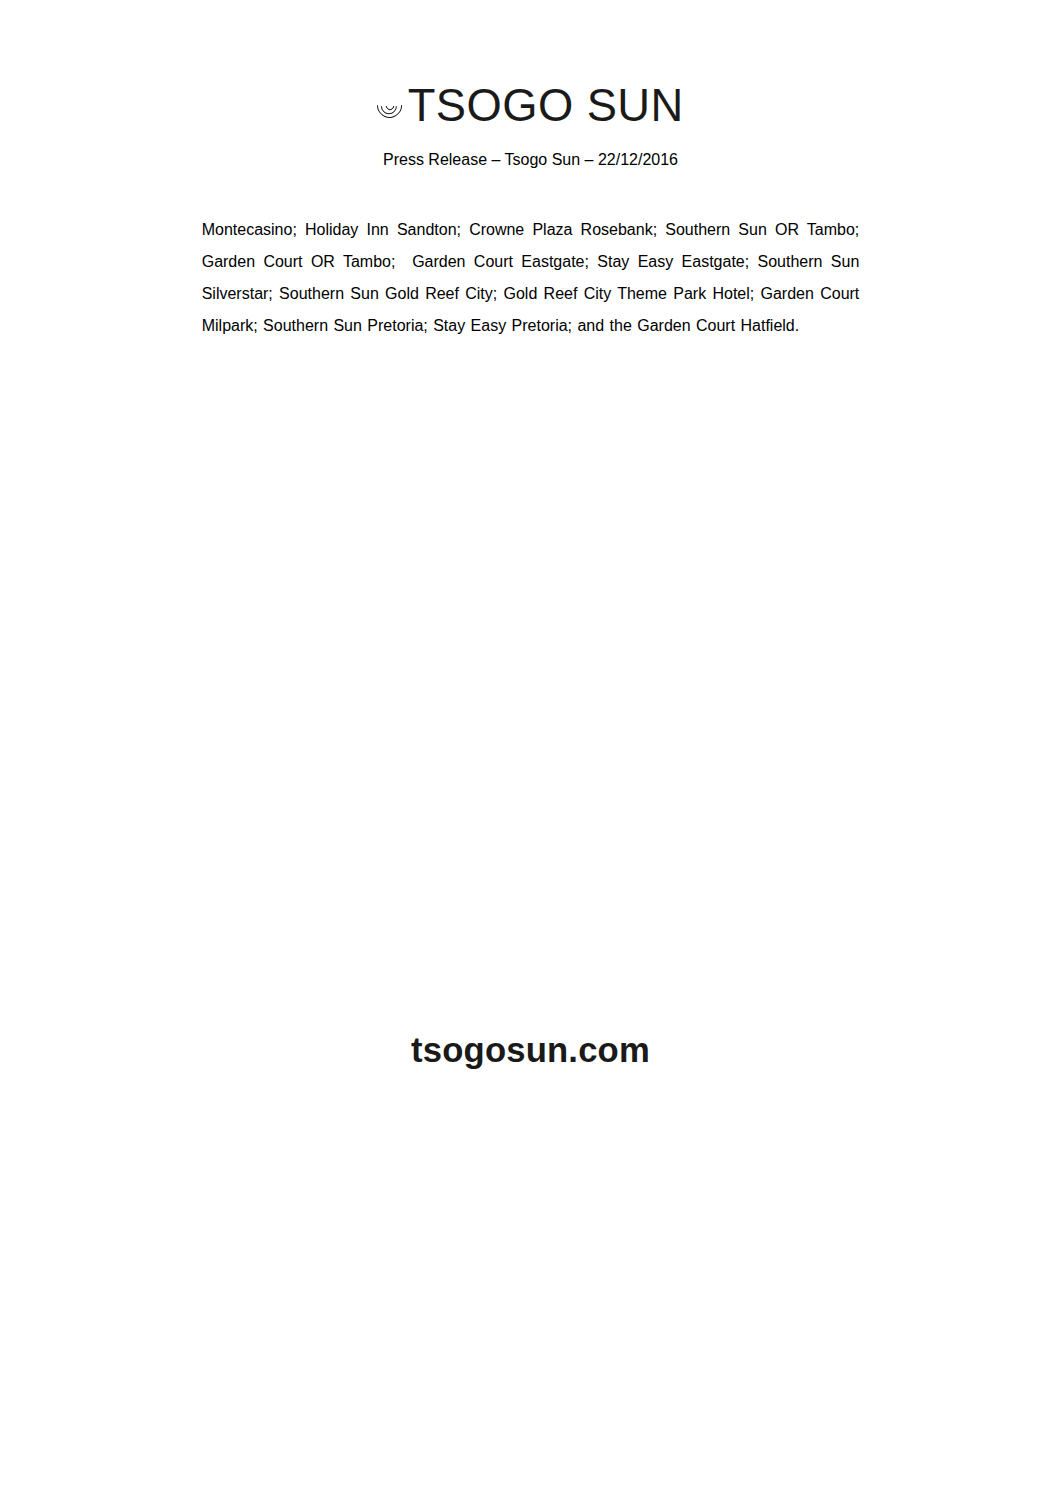TSOGO SUN
Press Release – Tsogo Sun – 22/12/2016
Montecasino; Holiday Inn Sandton; Crowne Plaza Rosebank; Southern Sun OR Tambo; Garden Court OR Tambo; Garden Court Eastgate; Stay Easy Eastgate; Southern Sun Silverstar; Southern Sun Gold Reef City; Gold Reef City Theme Park Hotel; Garden Court Milpark; Southern Sun Pretoria; Stay Easy Pretoria; and the Garden Court Hatfield.
tsogosun.com